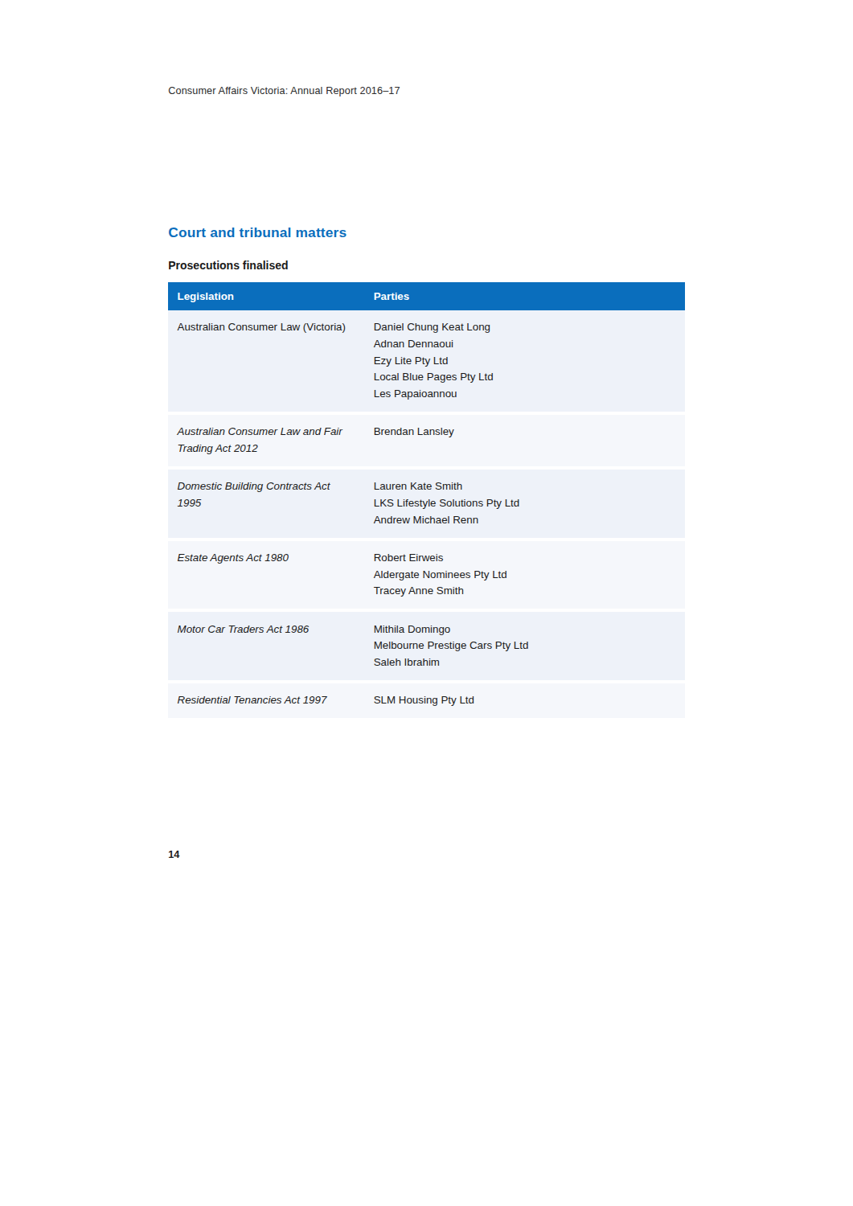Consumer Affairs Victoria: Annual Report 2016–17
Court and tribunal matters
Prosecutions finalised
| Legislation | Parties |
| --- | --- |
| Australian Consumer Law (Victoria) | Daniel Chung Keat Long Adnan Dennaoui Ezy Lite Pty Ltd Local Blue Pages Pty Ltd Les Papaioannou |
| Australian Consumer Law and Fair Trading Act 2012 | Brendan Lansley |
| Domestic Building Contracts Act 1995 | Lauren Kate Smith LKS Lifestyle Solutions Pty Ltd Andrew Michael Renn |
| Estate Agents Act 1980 | Robert Eirweis Aldergate Nominees Pty Ltd Tracey Anne Smith |
| Motor Car Traders Act 1986 | Mithila Domingo Melbourne Prestige Cars Pty Ltd Saleh Ibrahim |
| Residential Tenancies Act 1997 | SLM Housing Pty Ltd |
14